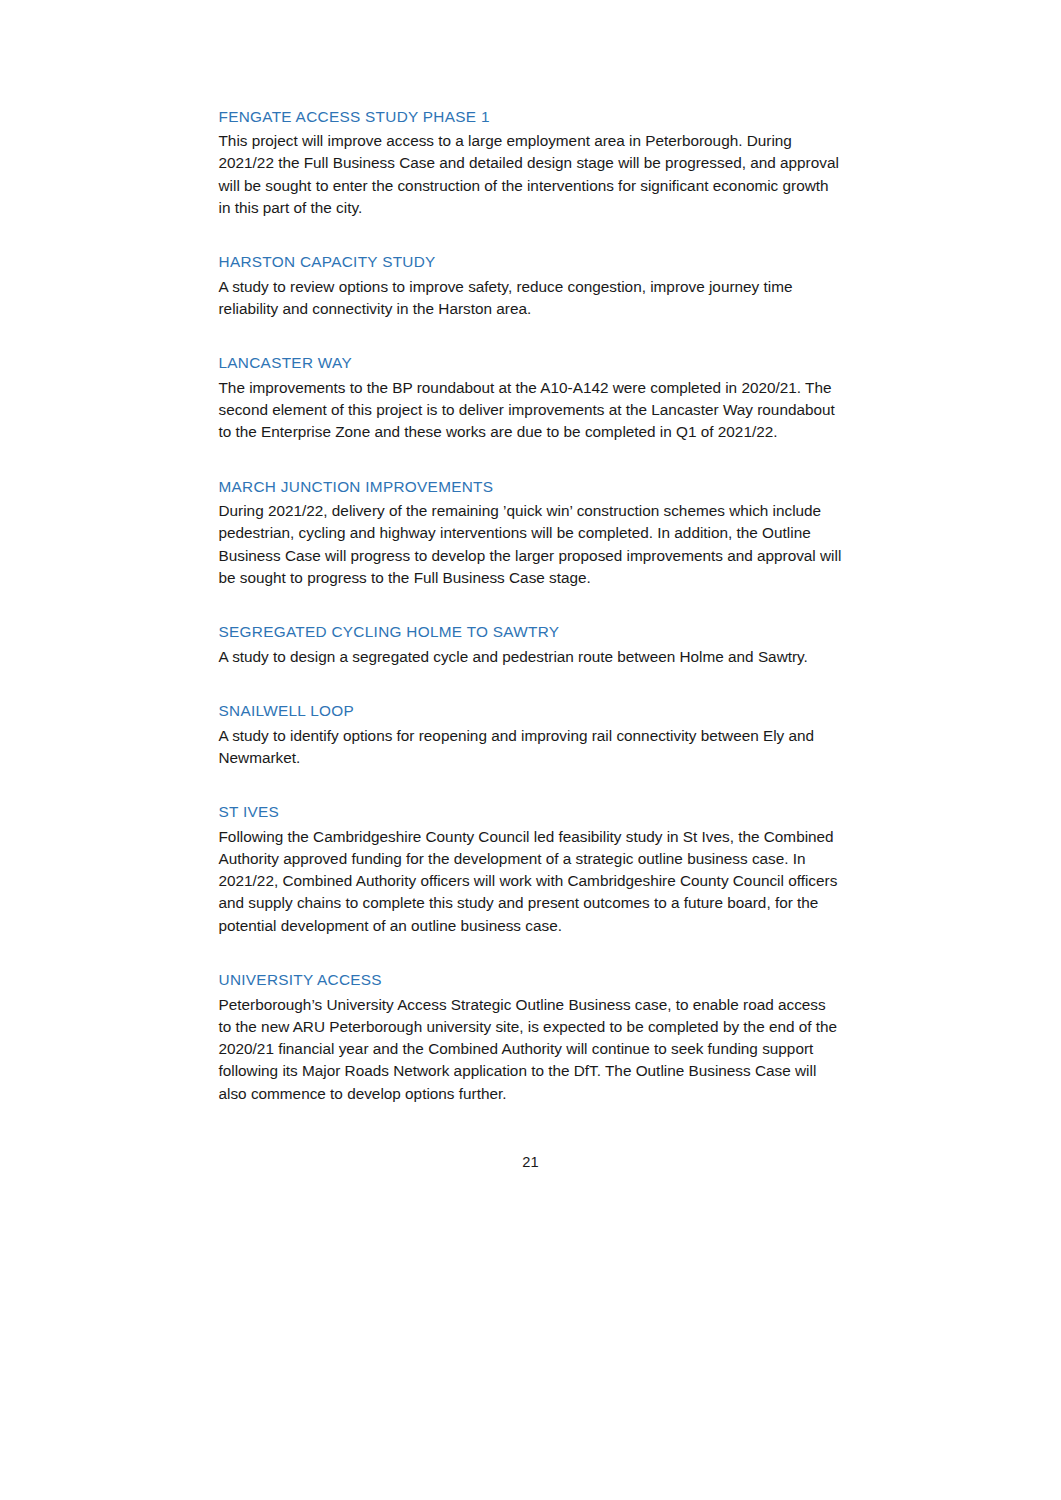Fengate Access Study Phase 1
This project will improve access to a large employment area in Peterborough. During 2021/22 the Full Business Case and detailed design stage will be progressed, and approval will be sought to enter the construction of the interventions for significant economic growth in this part of the city.
Harston Capacity Study
A study to review options to improve safety, reduce congestion, improve journey time reliability and connectivity in the Harston area.
Lancaster Way
The improvements to the BP roundabout at the A10-A142 were completed in 2020/21. The second element of this project is to deliver improvements at the Lancaster Way roundabout to the Enterprise Zone and these works are due to be completed in Q1 of 2021/22.
March Junction Improvements
During 2021/22, delivery of the remaining ’quick win’ construction schemes which include pedestrian, cycling and highway interventions will be completed. In addition, the Outline Business Case will progress to develop the larger proposed improvements and approval will be sought to progress to the Full Business Case stage.
Segregated Cycling Holme to Sawtry
A study to design a segregated cycle and pedestrian route between Holme and Sawtry.
Snailwell Loop
A study to identify options for reopening and improving rail connectivity between Ely and Newmarket.
St Ives
Following the Cambridgeshire County Council led feasibility study in St Ives, the Combined Authority approved funding for the development of a strategic outline business case. In 2021/22, Combined Authority officers will work with Cambridgeshire County Council officers and supply chains to complete this study and present outcomes to a future board, for the potential development of an outline business case.
University Access
Peterborough’s University Access Strategic Outline Business case, to enable road access to the new ARU Peterborough university site, is expected to be completed by the end of the 2020/21 financial year and the Combined Authority will continue to seek funding support following its Major Roads Network application to the DfT. The Outline Business Case will also commence to develop options further.
21